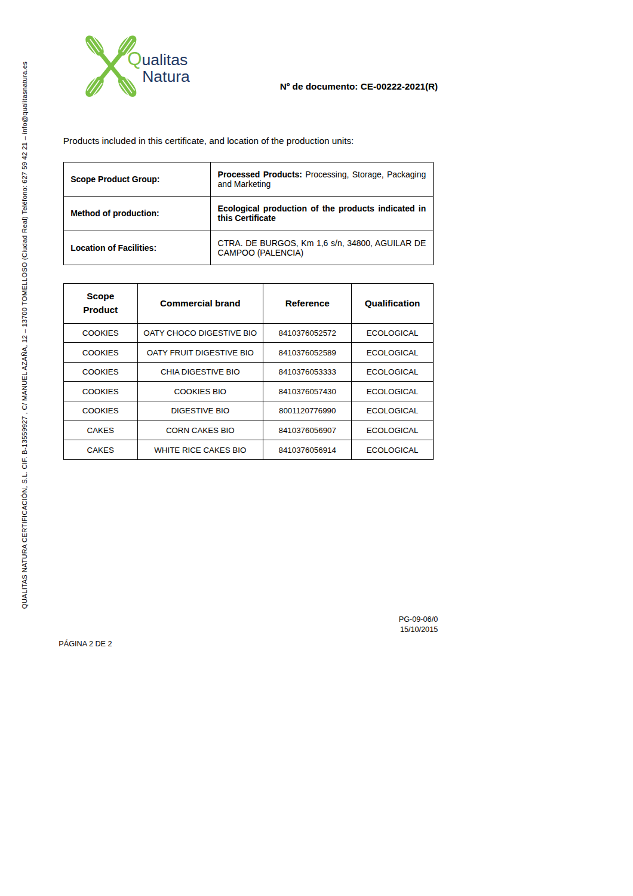QUALITAS NATURA CERTIFICACIÓN, S.L. CIF. B-13559927 , C/ MANUEL AZAÑA, 12 – 13700 TOMELLOSO (Ciudad Real) Teléfono: 627 59 42 21 – info@qualitasnatura.es
Qualitas Natura
Nº de documento: CE-00222-2021(R)
Products included in this certificate, and location of the production units:
| Scope Product Group: | Processed Products: Processing, Storage, Packaging and Marketing |
| Method of production: | Ecological production of the products indicated in this Certificate |
| Location of Facilities: | CTRA. DE BURGOS, Km 1,6 s/n, 34800, AGUILAR DE CAMPOO (PALENCIA) |
| Scope Product | Commercial brand | Reference | Qualification |
| --- | --- | --- | --- |
| COOKIES | OATY CHOCO DIGESTIVE BIO | 8410376052572 | ECOLOGICAL |
| COOKIES | OATY FRUIT DIGESTIVE BIO | 8410376052589 | ECOLOGICAL |
| COOKIES | CHIA DIGESTIVE BIO | 8410376053333 | ECOLOGICAL |
| COOKIES | COOKIES BIO | 8410376057430 | ECOLOGICAL |
| COOKIES | DIGESTIVE BIO | 8001120776990 | ECOLOGICAL |
| CAKES | CORN CAKES BIO | 8410376056907 | ECOLOGICAL |
| CAKES | WHITE RICE CAKES BIO | 8410376056914 | ECOLOGICAL |
PG-09-06/0
15/10/2015
PÁGINA 2 DE 2